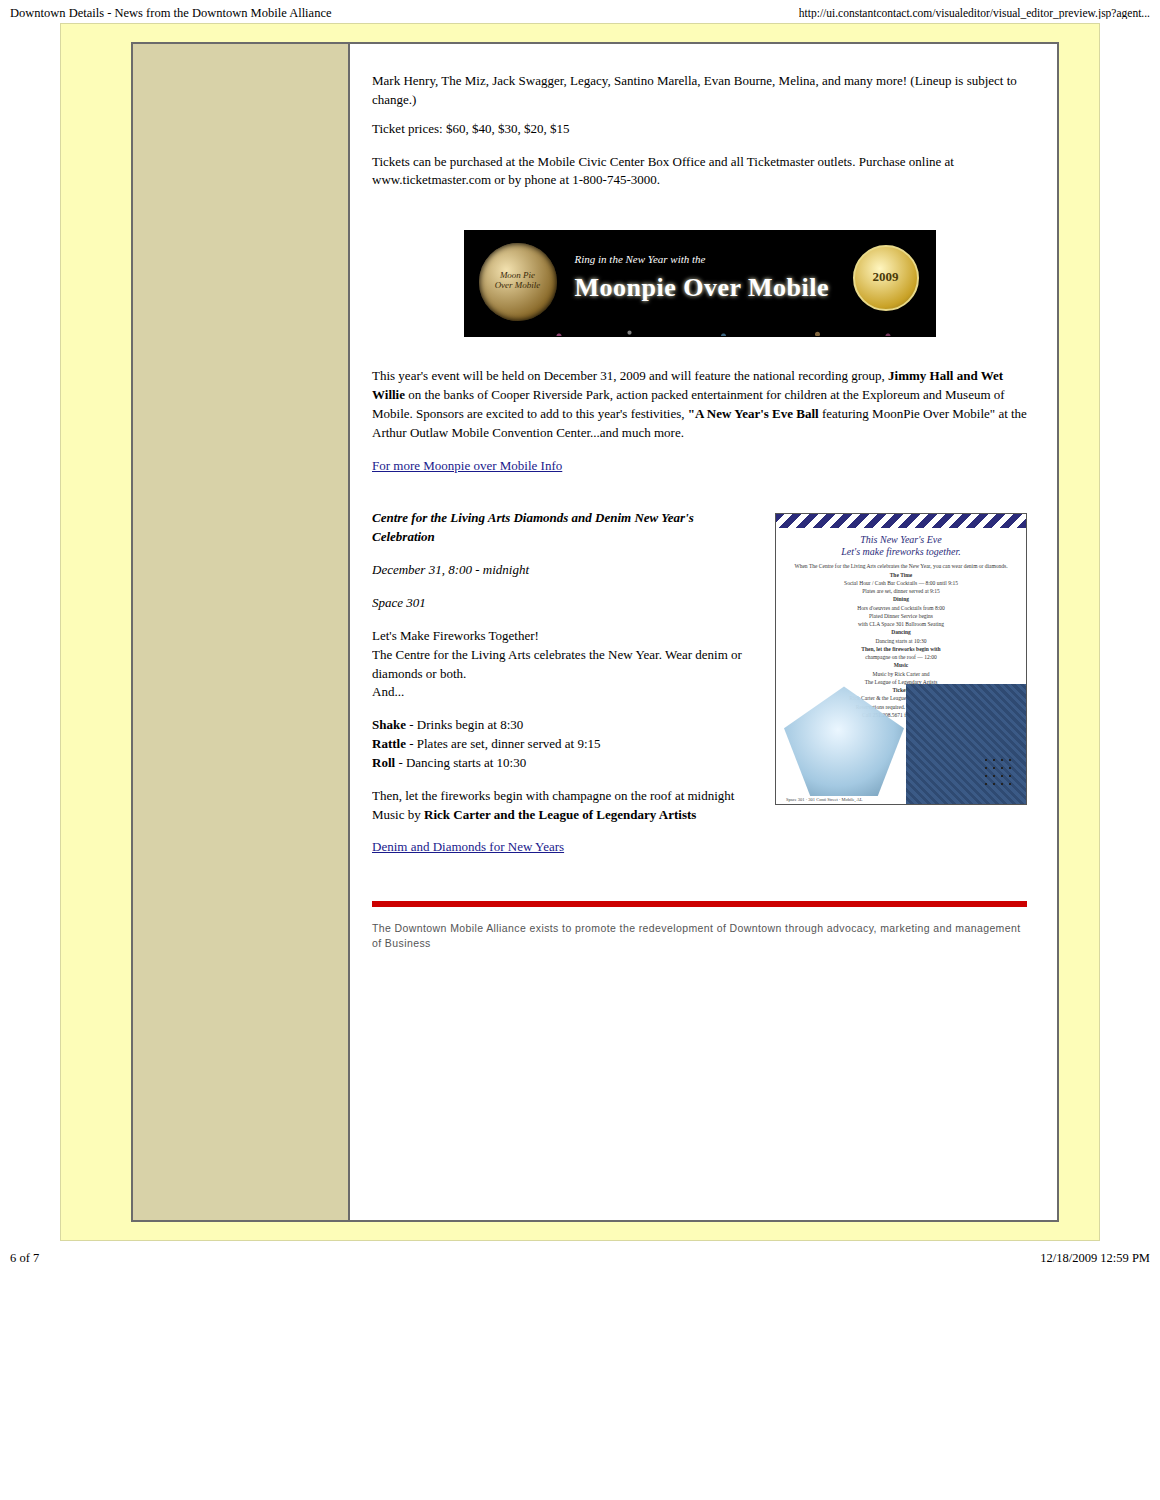Downtown Details - News from the Downtown Mobile Alliance
http://ui.constantcontact.com/visualeditor/visual_editor_preview.jsp?agent...
Mark Henry, The Miz, Jack Swagger, Legacy, Santino Marella, Evan Bourne, Melina, and many more! (Lineup is subject to change.)
Ticket prices: $60, $40, $30, $20, $15
Tickets can be purchased at the Mobile Civic Center Box Office and all Ticketmaster outlets. Purchase online at www.ticketmaster.com or by phone at 1-800-745-3000.
Moon Pie
Over Mobile
Ring in the New Year with the
Moonpie Over Mobile
2009
This year's event will be held on December 31, 2009 and will feature the national recording group, Jimmy Hall and Wet Willie on the banks of Cooper Riverside Park, action packed entertainment for children at the Exploreum and Museum of Mobile. Sponsors are excited to add to this year's festivities, "A New Year's Eve Ball featuring MoonPie Over Mobile" at the Arthur Outlaw Mobile Convention Center...and much more.
For more Moonpie over Mobile Info
This New Year's Eve
Let's make fireworks together.
When The Centre for the Living Arts celebrates the New Year, you can wear denim or diamonds.
The Time
Social Hour / Cash Bar Cocktails — 8:00 until 9:15
Plates are set, dinner served at 9:15
Dining
Hors d'oeuvres and Cocktails from 8:00
Plated Dinner Service begins
with CLA Space 301 Ballroom Seating
Dancing
Dancing starts at 10:30
Then, let the fireworks begin with
champagne on the roof — 12:00
Music
Music by Rick Carter and
The League of Legendary Artists
Tickets
Rick Carter & the League of Legendary Artists
Reservations required. Seating is limited.
Call 251.208.5671 for reservations.
Space 301 · 301 Conti Street · Mobile, AL
Centre for the Living Arts Diamonds and Denim New Year's Celebration
December 31, 8:00 - midnight
Space 301
Let's Make Fireworks Together!
The Centre for the Living Arts celebrates the New Year. Wear denim or diamonds or both.
And...
Shake - Drinks begin at 8:30
Rattle - Plates are set, dinner served at 9:15
Roll - Dancing starts at 10:30
Then, let the fireworks begin with champagne on the roof at midnight Music by Rick Carter and the League of Legendary Artists
Denim and Diamonds for New Years
The Downtown Mobile Alliance exists to promote the redevelopment of Downtown through advocacy, marketing and management of Business
6 of 7
12/18/2009 12:59 PM